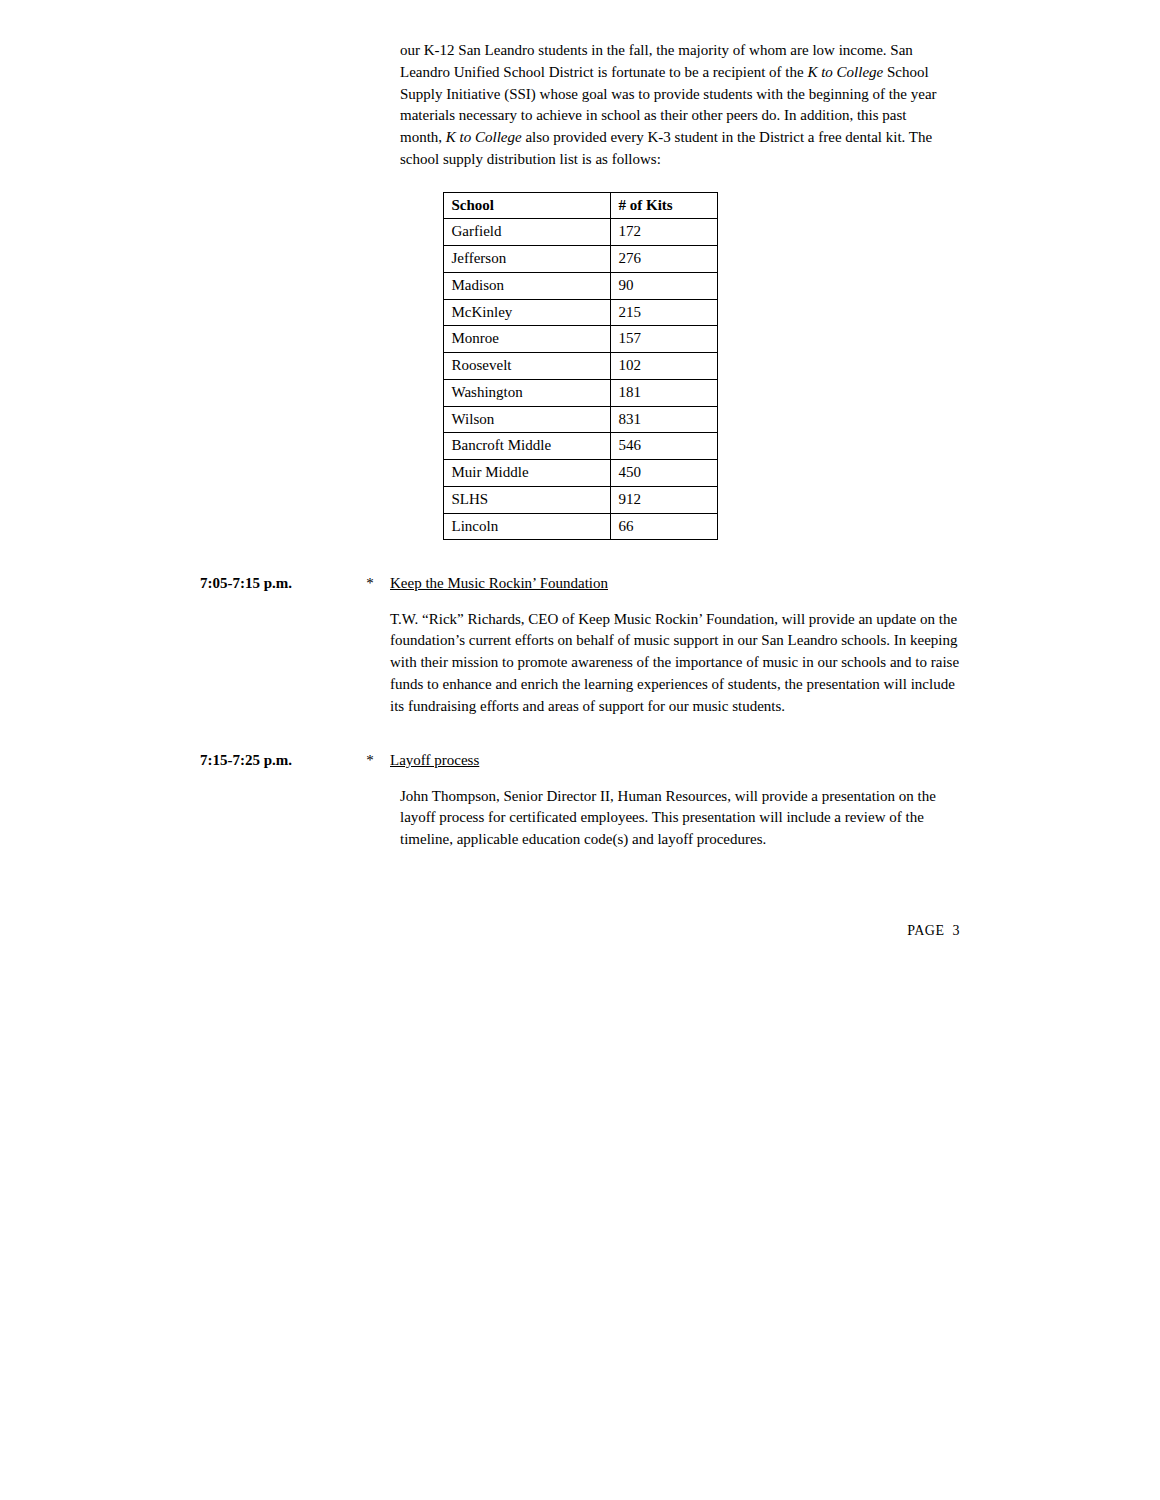our K-12 San Leandro students in the fall, the majority of whom are low income. San Leandro Unified School District is fortunate to be a recipient of the K to College School Supply Initiative (SSI) whose goal was to provide students with the beginning of the year materials necessary to achieve in school as their other peers do. In addition, this past month, K to College also provided every K-3 student in the District a free dental kit. The school supply distribution list is as follows:
| School | # of Kits |
| --- | --- |
| Garfield | 172 |
| Jefferson | 276 |
| Madison | 90 |
| McKinley | 215 |
| Monroe | 157 |
| Roosevelt | 102 |
| Washington | 181 |
| Wilson | 831 |
| Bancroft Middle | 546 |
| Muir Middle | 450 |
| SLHS | 912 |
| Lincoln | 66 |
7:05-7:15 p.m.
*
Keep the Music Rockin’ Foundation
T.W. “Rick” Richards, CEO of Keep Music Rockin’ Foundation, will provide an update on the foundation’s current efforts on behalf of music support in our San Leandro schools. In keeping with their mission to promote awareness of the importance of music in our schools and to raise funds to enhance and enrich the learning experiences of students, the presentation will include its fundraising efforts and areas of support for our music students.
7:15-7:25 p.m.
*
Layoff process
John Thompson, Senior Director II, Human Resources, will provide a presentation on the layoff process for certificated employees. This presentation will include a review of the timeline, applicable education code(s) and layoff procedures.
PAGE 3